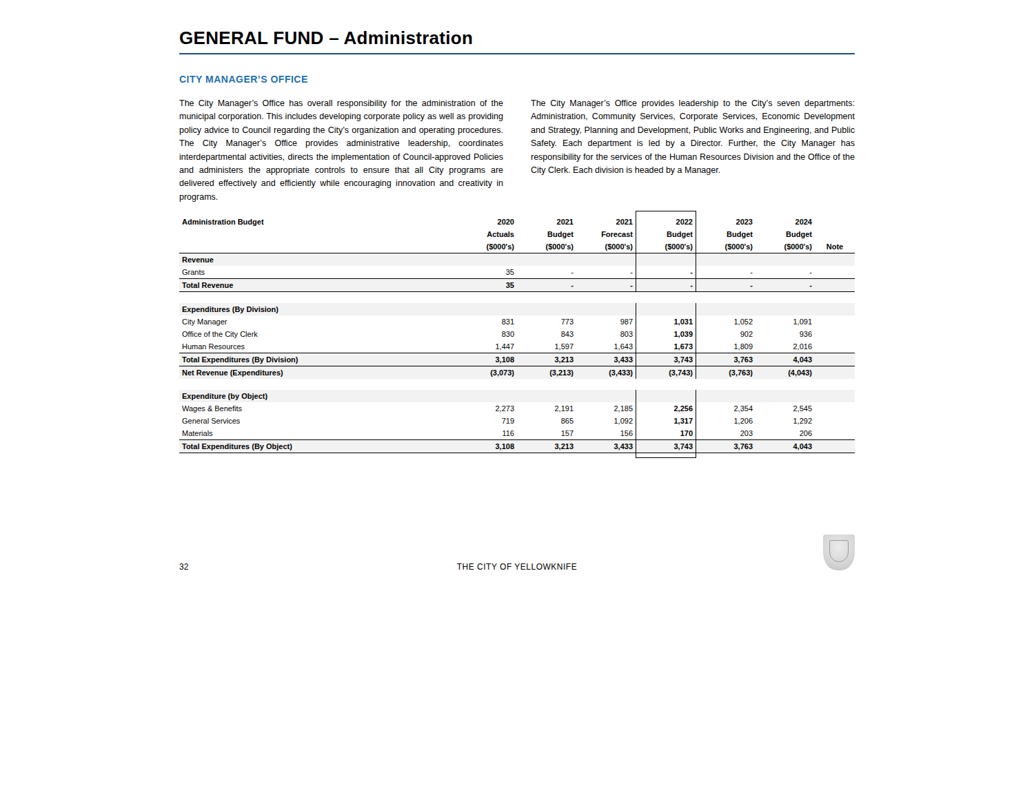GENERAL FUND – Administration
CITY MANAGER’S OFFICE
The City Manager’s Office has overall responsibility for the administration of the municipal corporation. This includes developing corporate policy as well as providing policy advice to Council regarding the City’s organization and operating procedures. The City Manager’s Office provides administrative leadership, coordinates interdepartmental activities, directs the implementation of Council-approved Policies and administers the appropriate controls to ensure that all City programs are delivered effectively and efficiently while encouraging innovation and creativity in programs.
The City Manager’s Office provides leadership to the City’s seven departments: Administration, Community Services, Corporate Services, Economic Development and Strategy, Planning and Development, Public Works and Engineering, and Public Safety. Each department is led by a Director. Further, the City Manager has responsibility for the services of the Human Resources Division and the Office of the City Clerk. Each division is headed by a Manager.
| Administration Budget | 2020 | 2021 | 2021 | 2022 | 2023 | 2024 | |
| --- | --- | --- | --- | --- | --- | --- | --- |
| | Actuals | Budget | Forecast | Budget | Budget | Budget | |
| | ($000's) | ($000's) | ($000's) | ($000's) | ($000's) | ($000's) | Note |
| Revenue | | | | | | | |
| Grants | 35 | - | - | - | - | - | |
| Total Revenue | 35 | - | - | - | - | - | |
| Expenditures (By Division) | | | | | | | |
| City Manager | 831 | 773 | 987 | 1,031 | 1,052 | 1,091 | |
| Office of the City Clerk | 830 | 843 | 803 | 1,039 | 902 | 936 | |
| Human Resources | 1,447 | 1,597 | 1,643 | 1,673 | 1,809 | 2,016 | |
| Total Expenditures (By Division) | 3,108 | 3,213 | 3,433 | 3,743 | 3,763 | 4,043 | |
| Net Revenue (Expenditures) | (3,073) | (3,213) | (3,433) | (3,743) | (3,763) | (4,043) | |
| Expenditure (by Object) | | | | | | | |
| Wages & Benefits | 2,273 | 2,191 | 2,185 | 2,256 | 2,354 | 2,545 | |
| General Services | 719 | 865 | 1,092 | 1,317 | 1,206 | 1,292 | |
| Materials | 116 | 157 | 156 | 170 | 203 | 206 | |
| Total Expenditures (By Object) | 3,108 | 3,213 | 3,433 | 3,743 | 3,763 | 4,043 | |
32
THE CITY OF YELLOWKNIFE